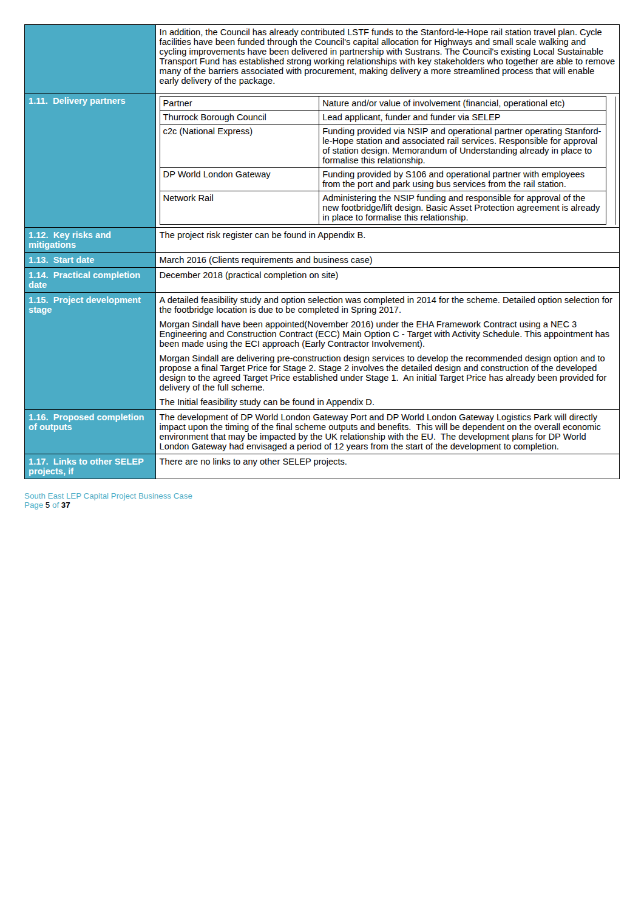| | In addition, the Council has already contributed LSTF funds to the Stanford-le-Hope rail station travel plan. Cycle facilities have been funded through the Council's capital allocation for Highways and small scale walking and cycling improvements have been delivered in partnership with Sustrans. The Council's existing Local Sustainable Transport Fund has established strong working relationships with key stakeholders who together are able to remove many of the barriers associated with procurement, making delivery a more streamlined process that will enable early delivery of the package. |
| 1.11. Delivery partners | / Partner / Nature and/or value of involvement (financial, operational etc) / / / Thurrock Borough Council / Lead applicant, funder and funder via SELEP / / / c2c (National Express) / Funding provided via NSIP and operational partner operating Stanford-le-Hope station and associated rail services. Responsible for approval of station design. Memorandum of Understanding already in place to formalise this relationship. / / / DP World London Gateway / Funding provided by S106 and operational partner with employees from the port and park using bus services from the rail station. / / / Network Rail / Administering the NSIP funding and responsible for approval of the new footbridge/lift design. Basic Asset Protection agreement is already in place to formalise this relationship. / / |
| 1.12. Key risks and mitigations | The project risk register can be found in Appendix B. |
| 1.13. Start date | March 2016 (Clients requirements and business case) |
| 1.14. Practical completion date | December 2018 (practical completion on site) |
| 1.15. Project development stage | A detailed feasibility study and option selection was completed in 2014 for the scheme. Detailed option selection for the footbridge location is due to be completed in Spring 2017. Morgan Sindall have been appointed(November 2016) under the EHA Framework Contract using a NEC 3 Engineering and Construction Contract (ECC) Main Option C - Target with Activity Schedule. This appointment has been made using the ECI approach (Early Contractor Involvement). Morgan Sindall are delivering pre-construction design services to develop the recommended design option and to propose a final Target Price for Stage 2. Stage 2 involves the detailed design and construction of the developed design to the agreed Target Price established under Stage 1. An initial Target Price has already been provided for delivery of the full scheme. The Initial feasibility study can be found in Appendix D. |
| 1.16. Proposed completion of outputs | The development of DP World London Gateway Port and DP World London Gateway Logistics Park will directly impact upon the timing of the final scheme outputs and benefits. This will be dependent on the overall economic environment that may be impacted by the UK relationship with the EU. The development plans for DP World London Gateway had envisaged a period of 12 years from the start of the development to completion. |
| 1.17. Links to other SELEP projects, if | There are no links to any other SELEP projects. |
South East LEP Capital Project Business Case
Page 5 of 37